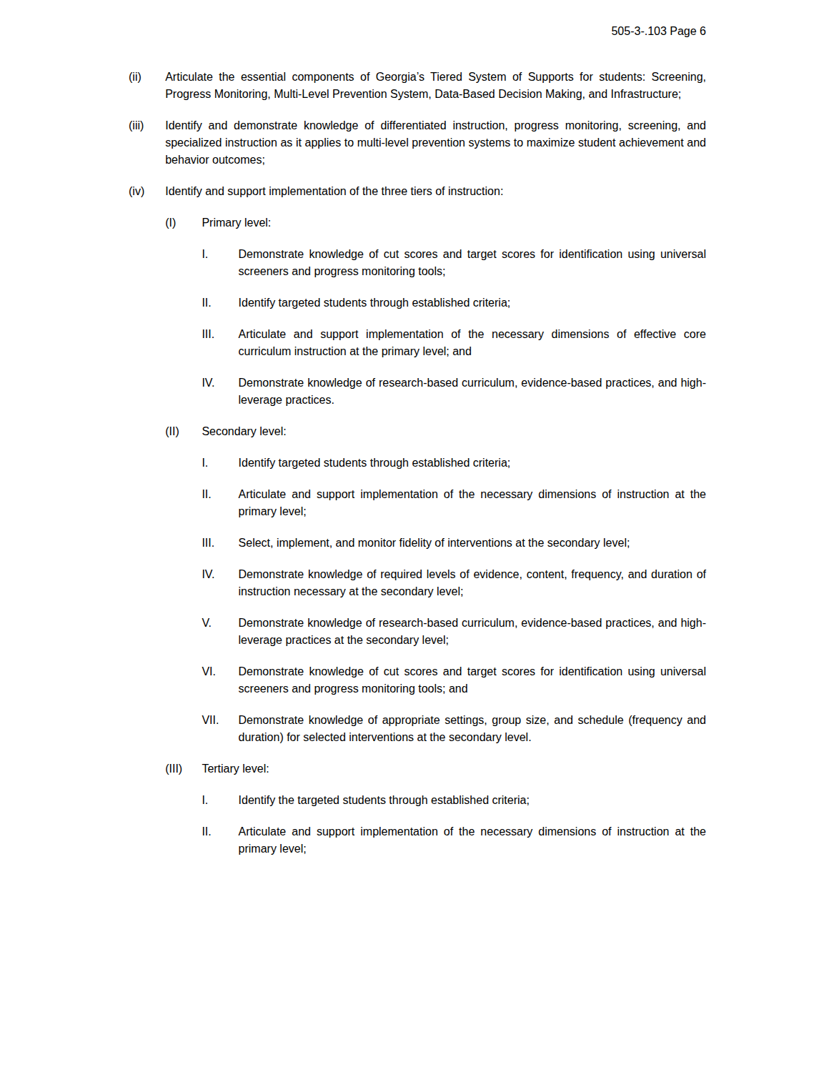505-3-.103 Page 6
(ii) Articulate the essential components of Georgia’s Tiered System of Supports for students: Screening, Progress Monitoring, Multi-Level Prevention System, Data-Based Decision Making, and Infrastructure;
(iii) Identify and demonstrate knowledge of differentiated instruction, progress monitoring, screening, and specialized instruction as it applies to multi-level prevention systems to maximize student achievement and behavior outcomes;
(iv) Identify and support implementation of the three tiers of instruction:
(I) Primary level:
I. Demonstrate knowledge of cut scores and target scores for identification using universal screeners and progress monitoring tools;
II. Identify targeted students through established criteria;
III. Articulate and support implementation of the necessary dimensions of effective core curriculum instruction at the primary level; and
IV. Demonstrate knowledge of research-based curriculum, evidence-based practices, and high-leverage practices.
(II) Secondary level:
I. Identify targeted students through established criteria;
II. Articulate and support implementation of the necessary dimensions of instruction at the primary level;
III. Select, implement, and monitor fidelity of interventions at the secondary level;
IV. Demonstrate knowledge of required levels of evidence, content, frequency, and duration of instruction necessary at the secondary level;
V. Demonstrate knowledge of research-based curriculum, evidence-based practices, and high-leverage practices at the secondary level;
VI. Demonstrate knowledge of cut scores and target scores for identification using universal screeners and progress monitoring tools; and
VII. Demonstrate knowledge of appropriate settings, group size, and schedule (frequency and duration) for selected interventions at the secondary level.
(III) Tertiary level:
I. Identify the targeted students through established criteria;
II. Articulate and support implementation of the necessary dimensions of instruction at the primary level;